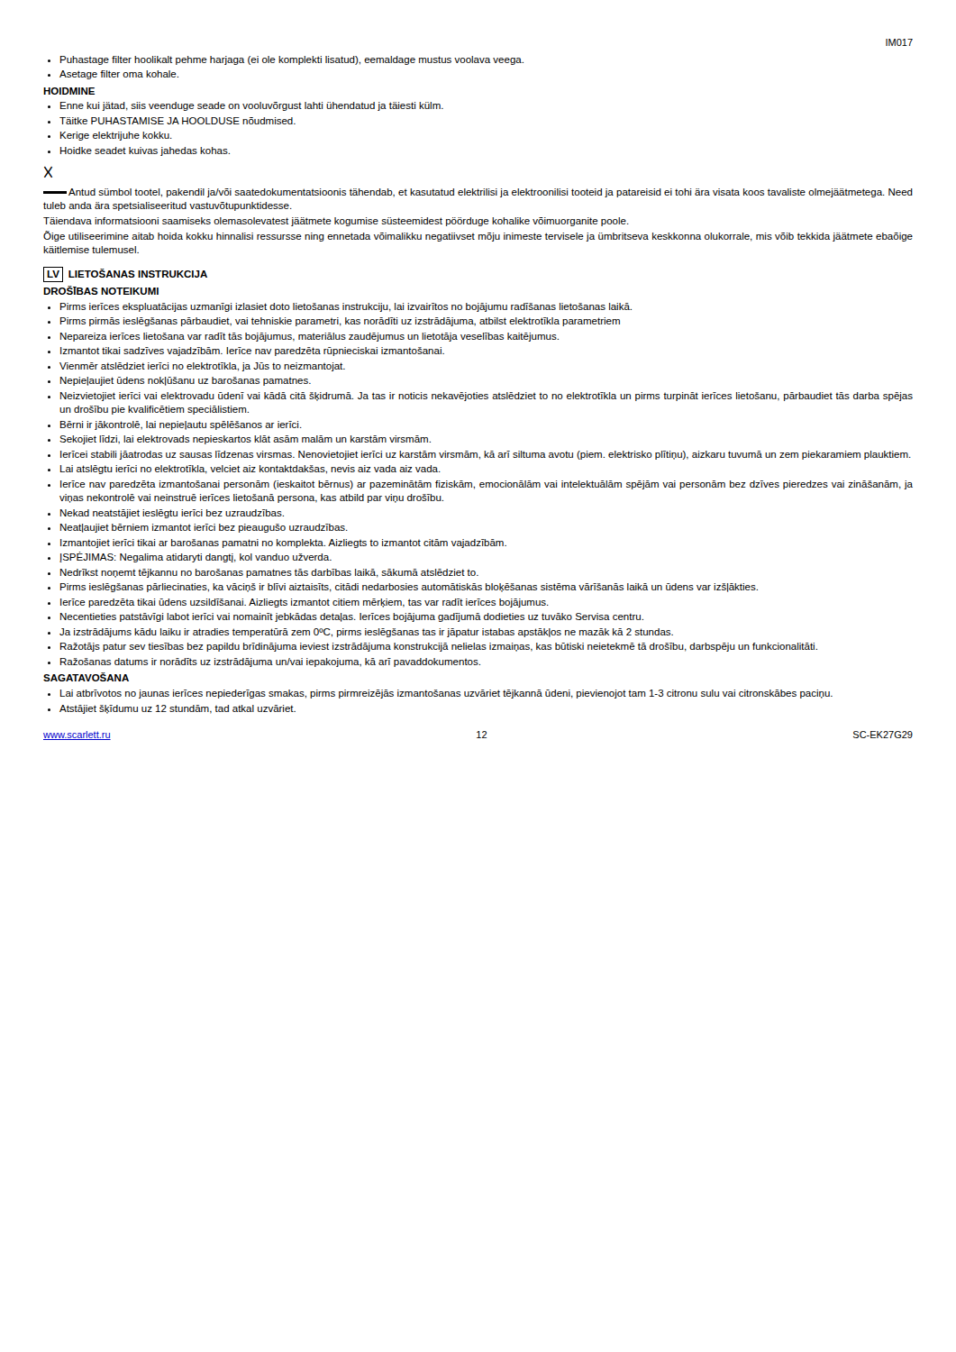IM017
Puhastage filter hoolikalt pehme harjaga (ei ole komplekti lisatud), eemaldage mustus voolava veega.
Asetage filter oma kohale.
Hoidmine
Enne kui jätad, siis veenduge seade on vooluvõrgust lahti ühendatud ja täiesti külm.
Täitke PUHASTAMISE JA HOOLDUSE nõudmised.
Kerige elektrijuhe kokku.
Hoidke seadet kuivas jahedas kohas.
☓
Antud sümbol tootel, pakendil ja/või saatedokumentatsioonis tähendab, et kasutatud elektrilisi ja elektroonilisi tooteid ja patareisid ei tohi ära visata koos tavaliste olmejäätmetega. Need tuleb anda ära spetsialiseeritud vastuvõtupunktidesse.
Täiendava informatsiooni saamiseks olemasolevatest jäätmete kogumise süsteemidest pöörduge kohalike võimuorganite poole.
Õige utiliseerimine aitab hoida kokku hinnalisi ressursse ning ennetada võimalikku negatiivset mõju inimeste tervisele ja ümbritseva keskkonna olukorrale, mis võib tekkida jäätmete ebaõige käitlemise tulemusel.
LVLIETOŠANAS INSTRUKCIJA
Drošības noteikumi
Pirms ierīces ekspluatācijas uzmanīgi izlasiet doto lietošanas instrukciju, lai izvairītos no bojājumu radīšanas lietošanas laikā.
Pirms pirmās ieslēgšanas pārbaudiet, vai tehniskie parametri, kas norādīti uz izstrādājuma, atbilst elektrotīkla parametriem
Nepareiza ierīces lietošana var radīt tās bojājumus, materiālus zaudējumus un lietotāja veselības kaitējumus.
Izmantot tikai sadzīves vajadzībām. Ierīce nav paredzēta rūpnieciskai izmantošanai.
Vienmēr atslēdziet ierīci no elektrotīkla, ja Jūs to neizmantojat.
Nepieļaujiet ūdens nokļūšanu uz barošanas pamatnes.
Neizvietojiet ierīci vai elektrovadu ūdenī vai kādā citā šķidrumā. Ja tas ir noticis nekavējoties atslēdziet to no elektrotīkla un pirms turpināt ierīces lietošanu, pārbaudiet tās darba spējas un drošību pie kvalificētiem speciālistiem.
Bērni ir jākontrolē, lai nepieļautu spēlēšanos ar ierīci.
Sekojiet līdzi, lai elektrovads nepieskartos klāt asām malām un karstām virsmām.
Ierīcei stabili jāatrodas uz sausas līdzenas virsmas. Nenovietojiet ierīci uz karstām virsmām, kā arī siltuma avotu (piem. elektrisko plītiņu), aizkaru tuvumā un zem piekaramiem plauktiem.
Lai atslēgtu ierīci no elektrotīkla, velciet aiz kontaktdakšas, nevis aiz vada aiz vada.
Ierīce nav paredzēta izmantošanai personām (ieskaitot bērnus) ar pazeminātām fiziskām, emocionālām vai intelektuālām spējām vai personām bez dzīves pieredzes vai zināšanām, ja viņas nekontrolē vai neinstruē ierīces lietošanā persona, kas atbild par viņu drošību.
Nekad neatstājiet ieslēgtu ierīci bez uzraudzības.
Neatļaujiet bērniem izmantot ierīci bez pieaugušo uzraudzības.
Izmantojiet ierīci tikai ar barošanas pamatni no komplekta. Aizliegts to izmantot citām vajadzībām.
ĮSPĖJIMAS: Negalima atidaryti dangtį, kol vanduo užverda.
Nedrīkst noņemt tējkannu no barošanas pamatnes tās darbības laikā, sākumā atslēdziet to.
Pirms ieslēgšanas pārliecinaties, ka vāciņš ir blīvi aiztaisīts, citādi nedarbosies automātiskās bloķēšanas sistēma vārīšanās laikā un ūdens var izšļākties.
Ierīce paredzēta tikai ūdens uzsildīšanai. Aizliegts izmantot citiem mērķiem, tas var radīt ierīces bojājumus.
Necentieties patstāvīgi labot ierīci vai nomainīt jebkādas detaļas. Ierīces bojājuma gadījumā dodieties uz tuvāko Servisa centru.
Ja izstrādājums kādu laiku ir atradies temperatūrā zem 0ºC, pirms ieslēgšanas tas ir jāpatur istabas apstākļos ne mazāk kā 2 stundas.
Ražotājs patur sev tiesības bez papildu brīdinājuma ieviest izstrādājuma konstrukcijā nelielas izmaiņas, kas būtiski neietekmē tā drošību, darbspēju un funkcionalitāti.
Ražošanas datums ir norādīts uz izstrādājuma un/vai iepakojuma, kā arī pavaddokumentos.
Sagatavošana
Lai atbrīvotos no jaunas ierīces nepiederīgas smakas, pirms pirmreizējās izmantošanas uzvāriet tējkannā ūdeni, pievienojot tam 1-3 citronu sulu vai citronskābes paciņu.
Atstājiet šķīdumu uz 12 stundām, tad atkal uzvāriet.
www.scarlett.ru 12 SC-EK27G29